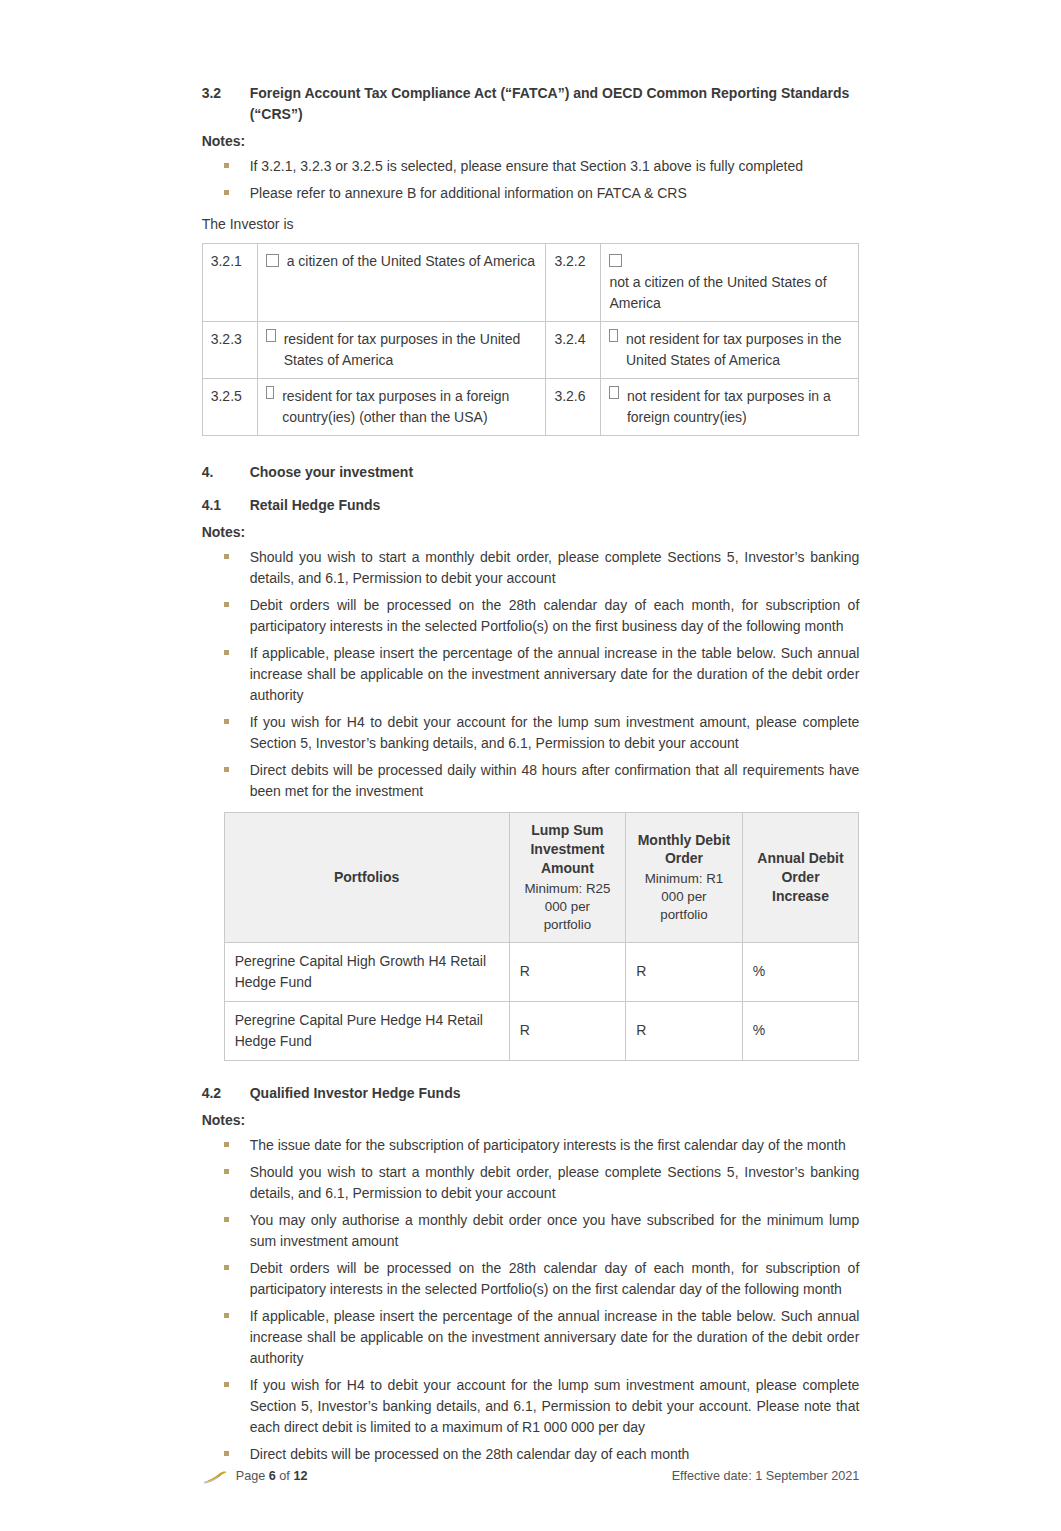3.2
Foreign Account Tax Compliance Act (“FATCA”) and OECD Common Reporting Standards (“CRS”)
Notes:
If 3.2.1, 3.2.3 or 3.2.5 is selected, please ensure that Section 3.1 above is fully completed
Please refer to annexure B for additional information on FATCA & CRS
The Investor is
| 3.2.1 | a citizen of the United States of America | 3.2.2 | not a citizen of the United States of America |
| 3.2.3 | resident for tax purposes in the United States of America | 3.2.4 | not resident for tax purposes in the United States of America |
| 3.2.5 | resident for tax purposes in a foreign country(ies) (other than the USA) | 3.2.6 | not resident for tax purposes in a foreign country(ies) |
4.
Choose your investment
4.1
Retail Hedge Funds
Notes:
Should you wish to start a monthly debit order, please complete Sections 5, Investor’s banking details, and 6.1, Permission to debit your account
Debit orders will be processed on the 28th calendar day of each month, for subscription of participatory interests in the selected Portfolio(s) on the first business day of the following month
If applicable, please insert the percentage of the annual increase in the table below. Such annual increase shall be applicable on the investment anniversary date for the duration of the debit order authority
If you wish for H4 to debit your account for the lump sum investment amount, please complete Section 5, Investor’s banking details, and 6.1, Permission to debit your account
Direct debits will be processed daily within 48 hours after confirmation that all requirements have been met for the investment
| Portfolios | Lump Sum Investment Amount Minimum: R25 000 per portfolio | Monthly Debit Order Minimum: R1 000 per portfolio | Annual Debit Order Increase |
| --- | --- | --- | --- |
| Peregrine Capital High Growth H4 Retail Hedge Fund | R | R | % |
| Peregrine Capital Pure Hedge H4 Retail Hedge Fund | R | R | % |
4.2
Qualified Investor Hedge Funds
Notes:
The issue date for the subscription of participatory interests is the first calendar day of the month
Should you wish to start a monthly debit order, please complete Sections 5, Investor’s banking details, and 6.1, Permission to debit your account
You may only authorise a monthly debit order once you have subscribed for the minimum lump sum investment amount
Debit orders will be processed on the 28th calendar day of each month, for subscription of participatory interests in the selected Portfolio(s) on the first calendar day of the following month
If applicable, please insert the percentage of the annual increase in the table below. Such annual increase shall be applicable on the investment anniversary date for the duration of the debit order authority
If you wish for H4 to debit your account for the lump sum investment amount, please complete Section 5, Investor’s banking details, and 6.1, Permission to debit your account. Please note that each direct debit is limited to a maximum of R1 000 000 per day
Direct debits will be processed on the 28th calendar day of each month
Page 6 of 12
Effective date: 1 September 2021